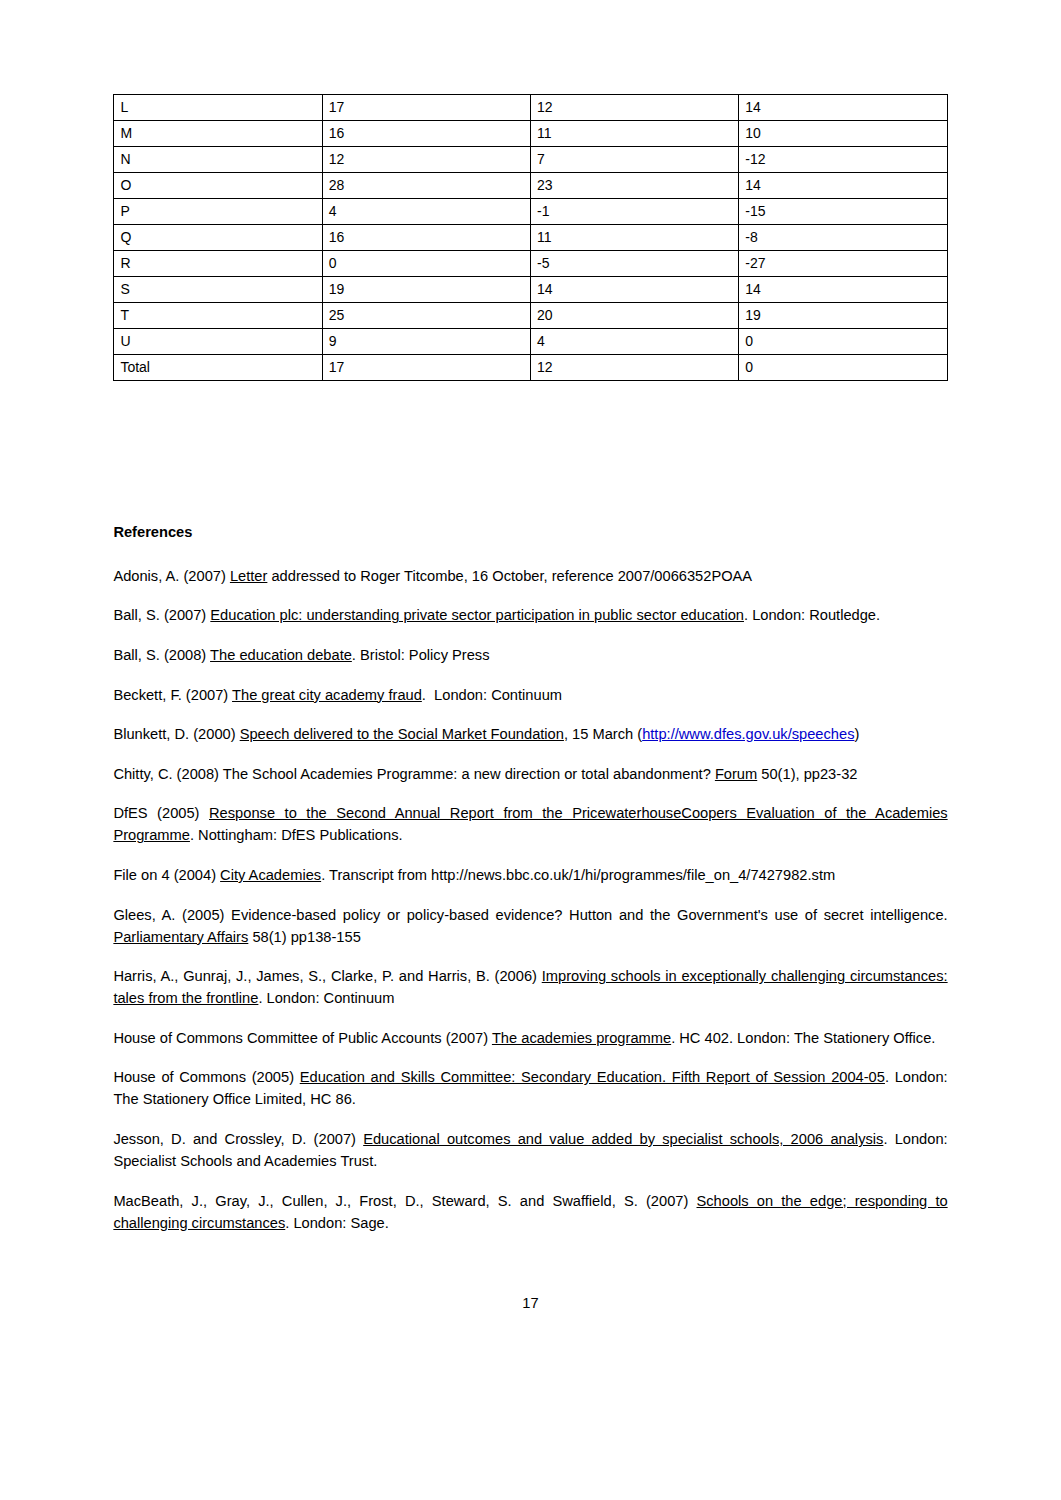| L | 17 | 12 | 14 |
| M | 16 | 11 | 10 |
| N | 12 | 7 | -12 |
| O | 28 | 23 | 14 |
| P | 4 | -1 | -15 |
| Q | 16 | 11 | -8 |
| R | 0 | -5 | -27 |
| S | 19 | 14 | 14 |
| T | 25 | 20 | 19 |
| U | 9 | 4 | 0 |
| Total | 17 | 12 | 0 |
References
Adonis, A. (2007) Letter addressed to Roger Titcombe, 16 October, reference 2007/0066352POAA
Ball, S. (2007) Education plc: understanding private sector participation in public sector education. London: Routledge.
Ball, S. (2008) The education debate. Bristol: Policy Press
Beckett, F. (2007) The great city academy fraud. London: Continuum
Blunkett, D. (2000) Speech delivered to the Social Market Foundation, 15 March (http://www.dfes.gov.uk/speeches)
Chitty, C. (2008) The School Academies Programme: a new direction or total abandonment? Forum 50(1), pp23-32
DfES (2005) Response to the Second Annual Report from the PricewaterhouseCoopers Evaluation of the Academies Programme. Nottingham: DfES Publications.
File on 4 (2004) City Academies. Transcript from http://news.bbc.co.uk/1/hi/programmes/file_on_4/7427982.stm
Glees, A. (2005) Evidence-based policy or policy-based evidence? Hutton and the Government's use of secret intelligence. Parliamentary Affairs 58(1) pp138-155
Harris, A., Gunraj, J., James, S., Clarke, P. and Harris, B. (2006) Improving schools in exceptionally challenging circumstances: tales from the frontline. London: Continuum
House of Commons Committee of Public Accounts (2007) The academies programme. HC 402. London: The Stationery Office.
House of Commons (2005) Education and Skills Committee: Secondary Education. Fifth Report of Session 2004-05. London: The Stationery Office Limited, HC 86.
Jesson, D. and Crossley, D. (2007) Educational outcomes and value added by specialist schools, 2006 analysis. London: Specialist Schools and Academies Trust.
MacBeath, J., Gray, J., Cullen, J., Frost, D., Steward, S. and Swaffield, S. (2007) Schools on the edge; responding to challenging circumstances. London: Sage.
17